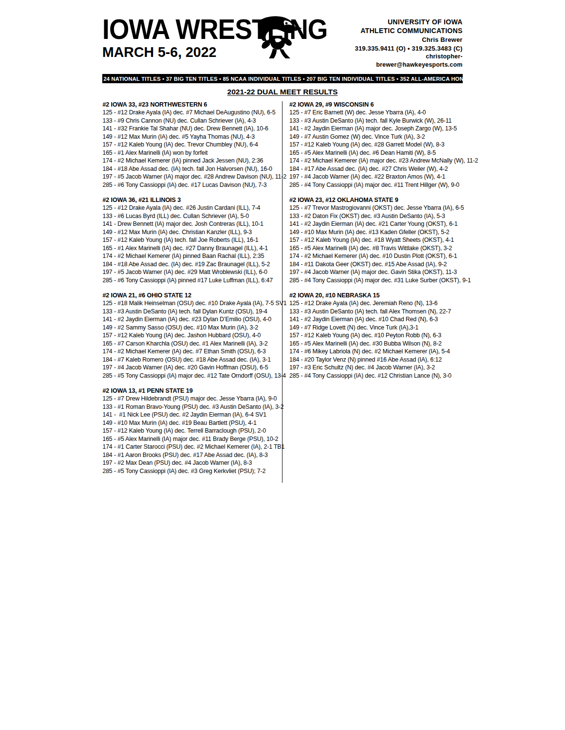IOWA WRESTLING
MARCH 5-6, 2022
UNIVERSITY OF IOWA
ATHLETIC COMMUNICATIONS
Chris Brewer
319.335.9411 (O) • 319.325.3483 (C)
christopher-brewer@hawkeyesports.com
24 NATIONAL TITLES • 37 BIG TEN TITLES • 85 NCAA INDIVIDUAL TITLES • 207 BIG TEN INDIVIDUAL TITLES • 352 ALL-AMERICA HONORS
2021-22 DUAL MEET RESULTS
#2 IOWA 33, #23 NORTHWESTERN 6
125 - #12 Drake Ayala (IA) dec. #7 Michael DeAugustino (NU), 6-5
133 - #9 Chris Cannon (NU) dec. Cullan Schriever (IA), 4-3
141 - #32 Frankie Tal Shahar (NU) dec. Drew Bennett (IA), 10-6
149 - #12 Max Murin (IA) dec. #5 Yayha Thomas (NU), 4-3
157 - #12 Kaleb Young (IA) dec. Trevor Chumbley (NU), 6-4
165 - #1 Alex Marinelli (IA) won by forfeit
174 - #2 Michael Kemerer (IA) pinned Jack Jessen (NU), 2:36
184 - #18 Abe Assad dec. (IA) tech. fall Jon Halvorsen (NU), 16-0
197 - #5 Jacob Warner (IA) major dec. #28 Andrew Davison (NU), 11-2
285 - #6 Tony Cassioppi (IA) dec. #17 Lucas Davison (NU), 7-3
#2 IOWA 36, #21 ILLINOIS 3
125 - #12 Drake Ayala (IA) dec. #26 Justin Cardani (ILL), 7-4
133 - #6 Lucas Byrd (ILL) dec. Cullan Schriever (IA), 5-0
141 - Drew Bennett (IA) major dec. Josh Contreras (ILL), 10-1
149 - #12 Max Murin (IA) dec. Christian Kanzler (ILL), 9-3
157 - #12 Kaleb Young (IA) tech. fall Joe Roberts (ILL), 16-1
165 - #1 Alex Marinelli (IA) dec. #27 Danny Braunagel (ILL), 4-1
174 - #2 Michael Kemerer (IA) pinned Baan Rachal (ILL), 2:35
184 - #18 Abe Assad dec. (IA) dec. #19 Zac Braunagel (ILL), 5-2
197 - #5 Jacob Warner (IA) dec. #29 Matt Wroblewski (ILL), 6-0
285 - #6 Tony Cassioppi (IA) pinned #17 Luke Luffman (ILL), 6:47
#2 IOWA 21, #6 OHIO STATE 12
125 - #18 Malik Heinselman (OSU) dec. #10 Drake Ayala (IA), 7-5 SV1
133 - #3 Austin DeSanto (IA) tech. fall Dylan Kuntz (OSU), 19-4
141 - #2 Jaydin Eierman (IA) dec. #23 Dylan D’Emilio (OSU), 4-0
149 - #2 Sammy Sasso (OSU) dec. #10 Max Murin (IA), 3-2
157 - #12 Kaleb Young (IA) dec. Jashon Hubbard (OSU), 4-0
165 - #7 Carson Kharchla (OSU) dec. #1 Alex Marinelli (IA), 3-2
174 - #2 Michael Kemerer (IA) dec. #7 Ethan Smith (OSU), 6-3
184 - #7 Kaleb Romero (OSU) dec. #18 Abe Assad dec. (IA), 3-1
197 - #4 Jacob Warner (IA) dec. #20 Gavin Hoffman (OSU), 6-5
285 - #5 Tony Cassioppi (IA) major dec. #12 Tate Orndorff (OSU), 13-4
#2 IOWA 13, #1 PENN STATE 19
125 - #7 Drew Hildebrandt (PSU) major dec. Jesse Ybarra (IA), 9-0
133 - #1 Roman Bravo-Young (PSU) dec. #3 Austin DeSanto (IA), 3-2
141 - #1 Nick Lee (PSU) dec. #2 Jaydin Eierman (IA), 6-4 SV1
149 - #10 Max Murin (IA) dec. #19 Beau Bartlett (PSU), 4-1
157 - #12 Kaleb Young (IA) dec. Terrell Barraclough (PSU), 2-0
165 - #5 Alex Marinelli (IA) major dec. #11 Brady Berge (PSU), 10-2
174 - #1 Carter Starocci (PSU) dec. #2 Michael Kemerer (IA), 2-1 TB1
184 - #1 Aaron Brooks (PSU) dec. #17 Abe Assad dec. (IA), 8-3
197 - #2 Max Dean (PSU) dec. #4 Jacob Warner (IA), 8-3
285 - #5 Tony Cassioppi (IA) dec. #3 Greg Kerkvliet (PSU); 7-2
#2 IOWA 29, #9 WISCONSIN 6
125 - #7 Eric Barnett (W) dec. Jesse Ybarra (IA), 4-0
133 - #3 Austin DeSanto (IA) tech. fall Kyle Burwick (W), 26-11
141 - #2 Jaydin Eierman (IA) major dec. Joseph Zargo (W), 13-5
149 - #7 Austin Gomez (W) dec. Vince Turk (IA), 3-2
157 - #12 Kaleb Young (IA) dec. #28 Garrett Model (W), 8-3
165 - #5 Alex Marinelli (IA) dec. #6 Dean Hamiti (W), 8-5
174 - #2 Michael Kemerer (IA) major dec. #23 Andrew McNally (W), 11-2
184 - #17 Abe Assad dec. (IA) dec. #27 Chris Weiler (W), 4-2
197 - #4 Jacob Warner (IA) dec. #22 Braxton Amos (W), 4-1
285 - #4 Tony Cassioppi (IA) major dec. #11 Trent Hillger (W), 9-0
#2 IOWA 23, #12 OKLAHOMA STATE 9
125 - #7 Trevor Mastrogiovanni (OKST) dec. Jesse Ybarra (IA), 6-5
133 - #2 Daton Fix (OKST) dec. #3 Austin DeSanto (IA), 5-3
141 - #2 Jaydin Eierman (IA) dec. #21 Carter Young (OKST), 6-1
149 - #10 Max Murin (IA) dec. #13 Kaden Gfeller (OKST), 5-2
157 - #12 Kaleb Young (IA) dec. #18 Wyatt Sheets (OKST), 4-1
165 - #5 Alex Marinelli (IA) dec. #8 Travis Wittlake (OKST), 3-2
174 - #2 Michael Kemerer (IA) dec. #10 Dustin Plott (OKST), 6-1
184 - #11 Dakota Geer (OKST) dec. #15 Abe Assad (IA), 9-2
197 - #4 Jacob Warner (IA) major dec. Gavin Stika (OKST), 11-3
285 - #4 Tony Cassioppi (IA) major dec. #31 Luke Surber (OKST), 9-1
#2 IOWA 20, #10 NEBRASKA 15
125 - #12 Drake Ayala (IA) dec. Jeremiah Reno (N), 13-6
133 - #3 Austin DeSanto (IA) tech. fall Alex Thomsen (N), 22-7
141 - #2 Jaydin Eierman (IA) dec. #10 Chad Red (N), 6-3
149 - #7 Ridge Lovett (N) dec. Vince Turk (IA),3-1
157 - #12 Kaleb Young (IA) dec. #10 Peyton Robb (N), 6-3
165 - #5 Alex Marinelli (IA) dec. #30 Bubba Wilson (N), 8-2
174 - #6 Mikey Labriola (N) dec. #2 Michael Kemerer (IA), 5-4
184 - #20 Taylor Venz (N) pinned #16 Abe Assad (IA), 6:12
197 - #3 Eric Schultz (N) dec. #4 Jacob Warner (IA), 3-2
285 - #4 Tony Cassioppi (IA) dec. #12 Christian Lance (N), 3-0